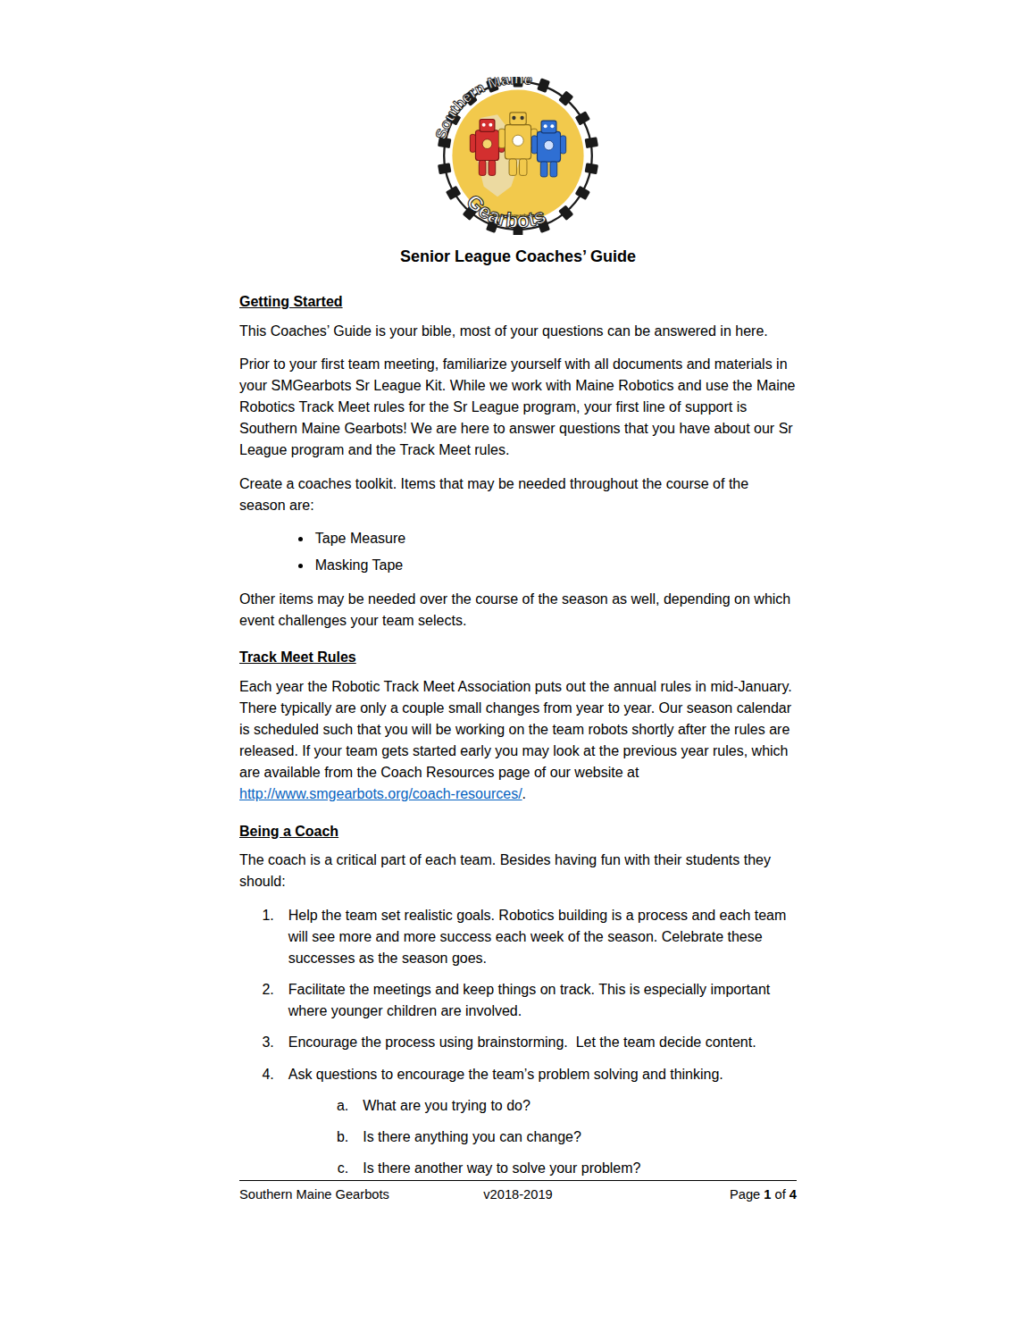Southern Maine Gearbots www.smgearbots.org
Senior League Coaches’ Guide
Getting Started
This Coaches’ Guide is your bible, most of your questions can be answered in here.
Prior to your first team meeting, familiarize yourself with all documents and materials in your SMGearbots Sr League Kit. While we work with Maine Robotics and use the Maine Robotics Track Meet rules for the Sr League program, your first line of support is Southern Maine Gearbots! We are here to answer questions that you have about our Sr League program and the Track Meet rules.
Create a coaches toolkit. Items that may be needed throughout the course of the season are:
Tape Measure
Masking Tape
Other items may be needed over the course of the season as well, depending on which event challenges your team selects.
Track Meet Rules
Each year the Robotic Track Meet Association puts out the annual rules in mid-January. There typically are only a couple small changes from year to year. Our season calendar is scheduled such that you will be working on the team robots shortly after the rules are released. If your team gets started early you may look at the previous year rules, which are available from the Coach Resources page of our website at http://www.smgearbots.org/coach-resources/.
Being a Coach
The coach is a critical part of each team. Besides having fun with their students they should:
Help the team set realistic goals. Robotics building is a process and each team will see more and more success each week of the season. Celebrate these successes as the season goes.
Facilitate the meetings and keep things on track. This is especially important where younger children are involved.
Encourage the process using brainstorming. Let the team decide content.
Ask questions to encourage the team’s problem solving and thinking.
What are you trying to do?
Is there anything you can change?
Is there another way to solve your problem?
Southern Maine Gearbots
v2018-2019
Page 1 of 4